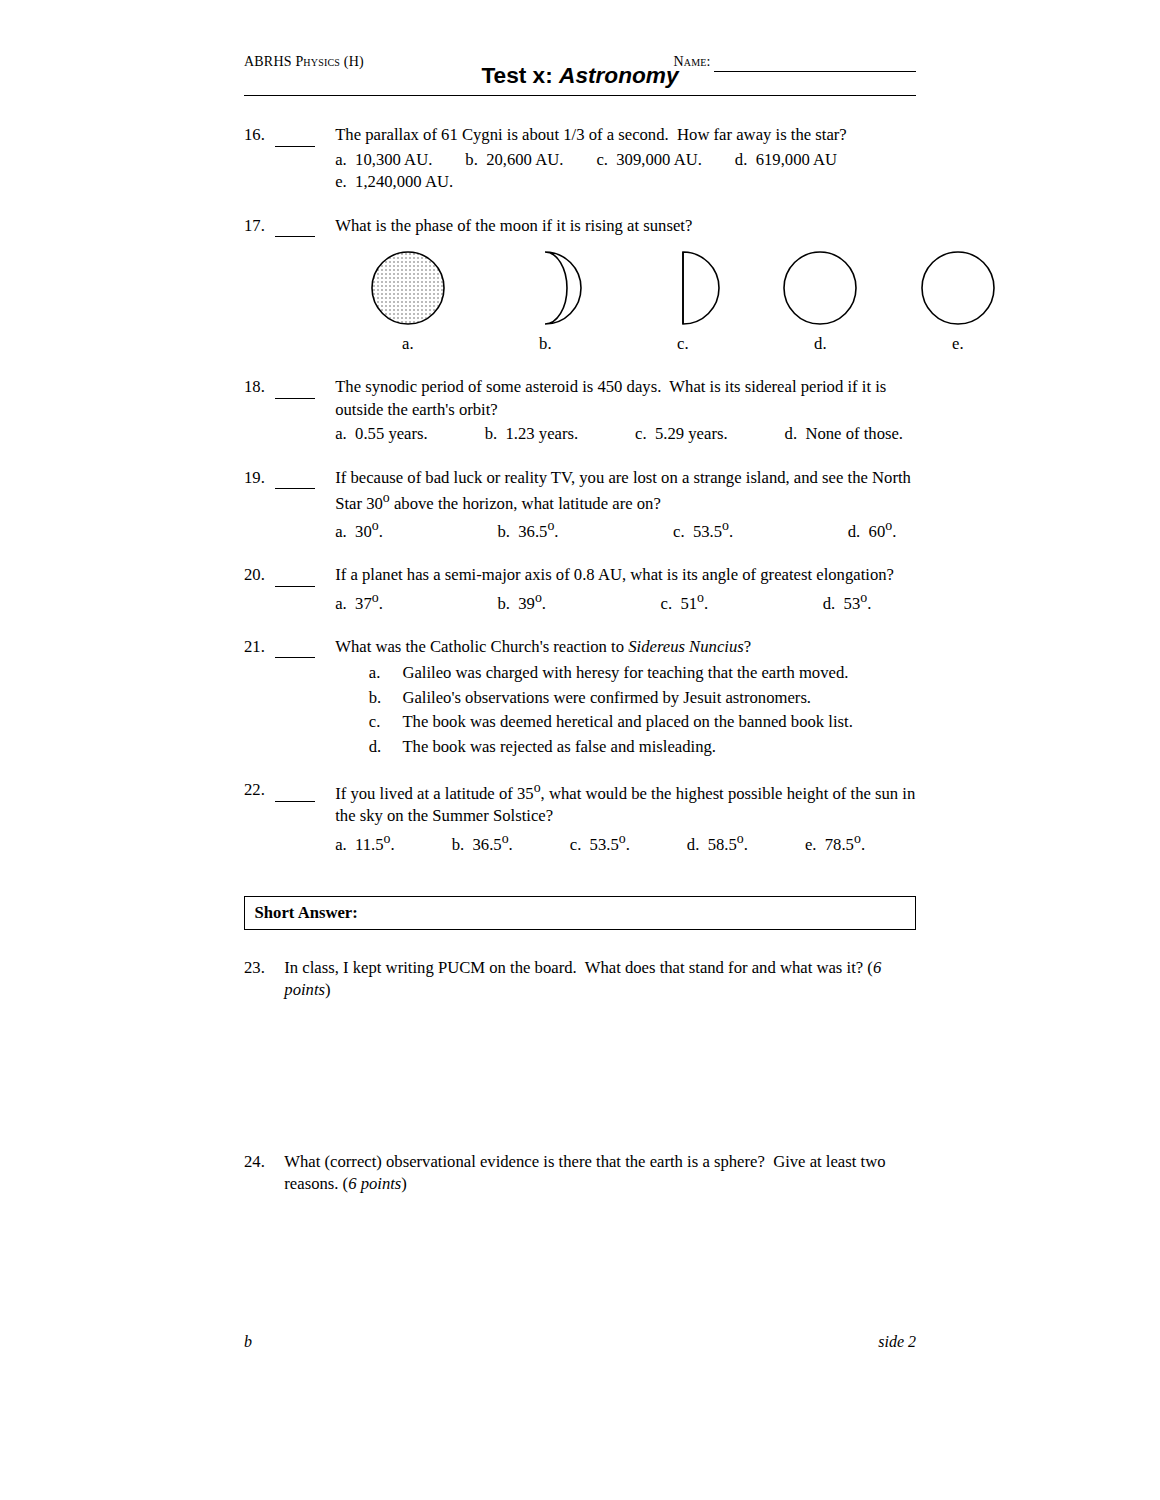ABRHS Physics (H)
Name:
Test x: Astronomy
16. The parallax of 61 Cygni is about 1/3 of a second. How far away is the star? a. 10,300 AU. b. 20,600 AU. c. 309,000 AU. d. 619,000 AU e. 1,240,000 AU.
17. What is the phase of the moon if it is rising at sunset?
a.
b.
c.
d.
e.
18. The synodic period of some asteroid is 450 days. What is its sidereal period if it is outside the earth's orbit? a. 0.55 years. b. 1.23 years. c. 5.29 years. d. None of those.
19. If because of bad luck or reality TV, you are lost on a strange island, and see the North Star 30o above the horizon, what latitude are on? a. 30o. b. 36.5o. c. 53.5o. d. 60o.
20. If a planet has a semi-major axis of 0.8 AU, what is its angle of greatest elongation? a. 37o. b. 39o. c. 51o. d. 53o.
21. What was the Catholic Church's reaction to Sidereus Nuncius?
a. Galileo was charged with heresy for teaching that the earth moved.
b. Galileo's observations were confirmed by Jesuit astronomers.
c. The book was deemed heretical and placed on the banned book list.
d. The book was rejected as false and misleading.
22. If you lived at a latitude of 35o, what would be the highest possible height of the sun in the sky on the Summer Solstice? a. 11.5o. b. 36.5o. c. 53.5o. d. 58.5o. e. 78.5o.
Short Answer:
23. In class, I kept writing PUCM on the board. What does that stand for and what was it? (6 points)
24. What (correct) observational evidence is there that the earth is a sphere? Give at least two reasons. (6 points)
b
side 2